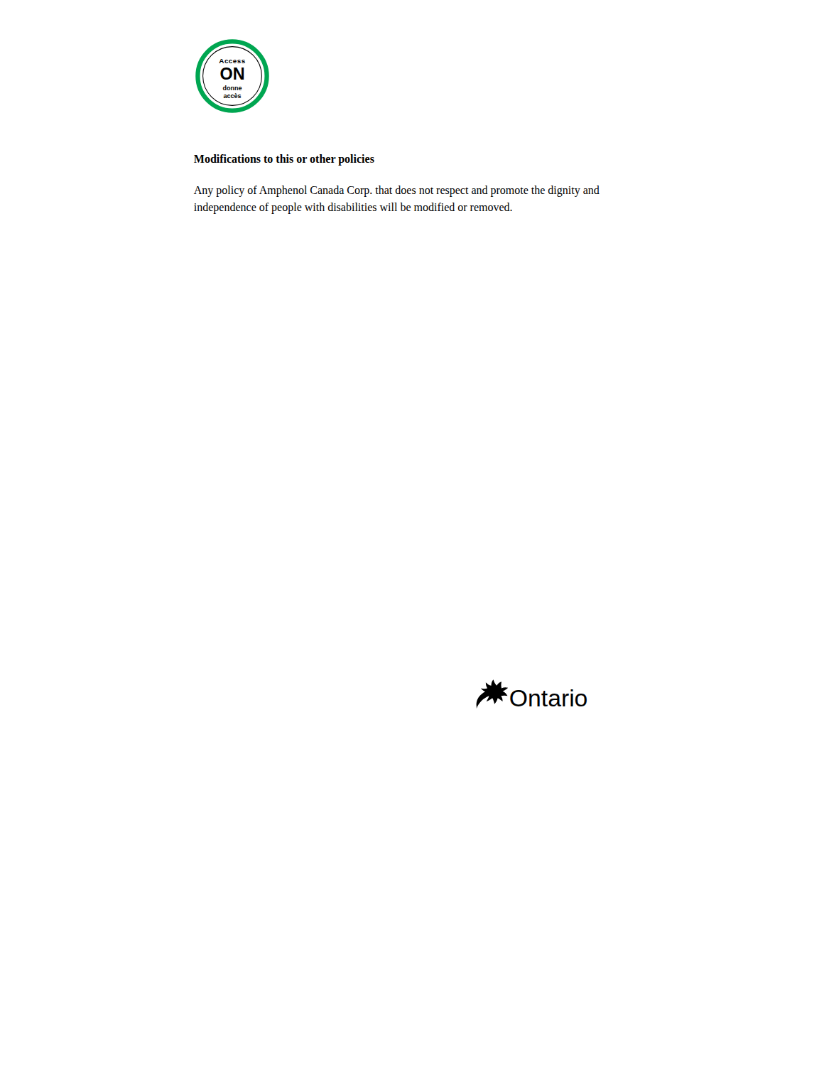AccessON — donne accès Circular logo with the words Access ON donne accès inside a green ring. Access ON donne accès
Modifications to this or other policies
Any policy of Amphenol Canada Corp. that does not respect and promote the dignity and independence of people with disabilities will be modified or removed.
Ontario Ontario